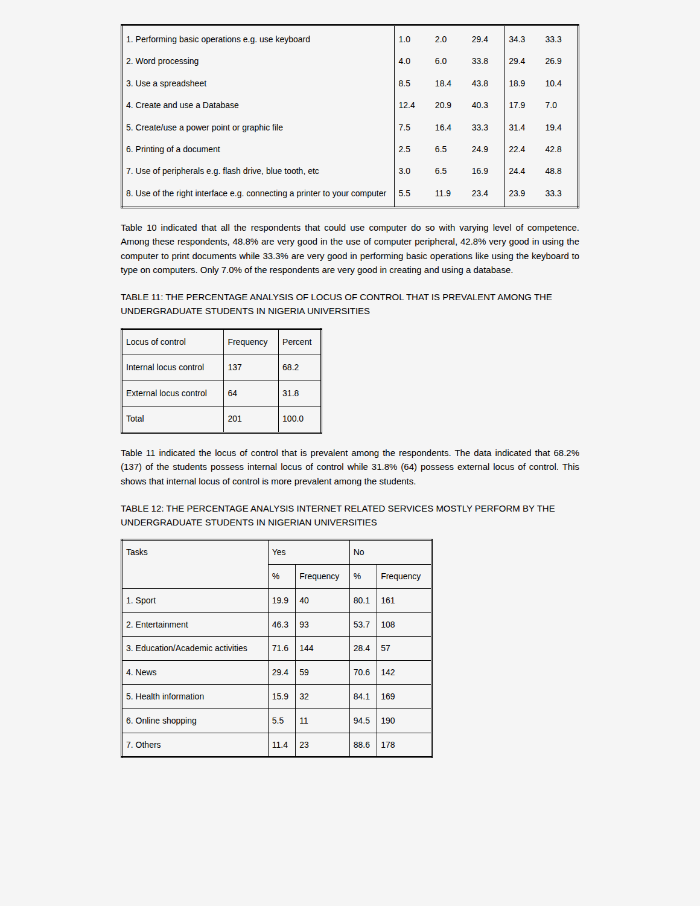| 1. Performing basic operations e.g. use keyboard 2. Word processing 3. Use a spreadsheet 4. Create and use a Database 5. Create/use a power point or graphic file 6. Printing of a document 7. Use of peripherals e.g. flash drive, blue tooth, etc 8. Use of the right interface e.g. connecting a printer to your computer | 1.0 4.0 8.5 12.4 7.5 2.5 3.0 5.5 | 2.0 6.0 18.4 20.9 16.4 6.5 6.5 11.9 | 29.4 33.8 43.8 40.3 33.3 24.9 16.9 23.4 | 34.3 29.4 18.9 17.9 31.4 22.4 24.4 23.9 | 33.3 26.9 10.4 7.0 19.4 42.8 48.8 33.3 |
Table 10 indicated that all the respondents that could use computer do so with varying level of competence. Among these respondents, 48.8% are very good in the use of computer peripheral, 42.8% very good in using the computer to print documents while 33.3% are very good in performing basic operations like using the keyboard to type on computers. Only 7.0% of the respondents are very good in creating and using a database.
TABLE 11: THE PERCENTAGE ANALYSIS OF LOCUS OF CONTROL THAT IS PREVALENT AMONG THE UNDERGRADUATE STUDENTS IN NIGERIA UNIVERSITIES
| Locus of control | Frequency | Percent |
| Internal locus control | 137 | 68.2 |
| External locus control | 64 | 31.8 |
| Total | 201 | 100.0 |
Table 11 indicated the locus of control that is prevalent among the respondents. The data indicated that 68.2% (137) of the students possess internal locus of control while 31.8% (64) possess external locus of control. This shows that internal locus of control is more prevalent among the students.
TABLE 12: THE PERCENTAGE ANALYSIS INTERNET RELATED SERVICES MOSTLY PERFORM BY THE UNDERGRADUATE STUDENTS IN NIGERIAN UNIVERSITIES
| Tasks | Yes | No |
| % | Frequency | % | Frequency |
| 1. Sport | 19.9 | 40 | 80.1 | 161 |
| 2. Entertainment | 46.3 | 93 | 53.7 | 108 |
| 3. Education/Academic activities | 71.6 | 144 | 28.4 | 57 |
| 4. News | 29.4 | 59 | 70.6 | 142 |
| 5. Health information | 15.9 | 32 | 84.1 | 169 |
| 6. Online shopping | 5.5 | 11 | 94.5 | 190 |
| 7. Others | 11.4 | 23 | 88.6 | 178 |